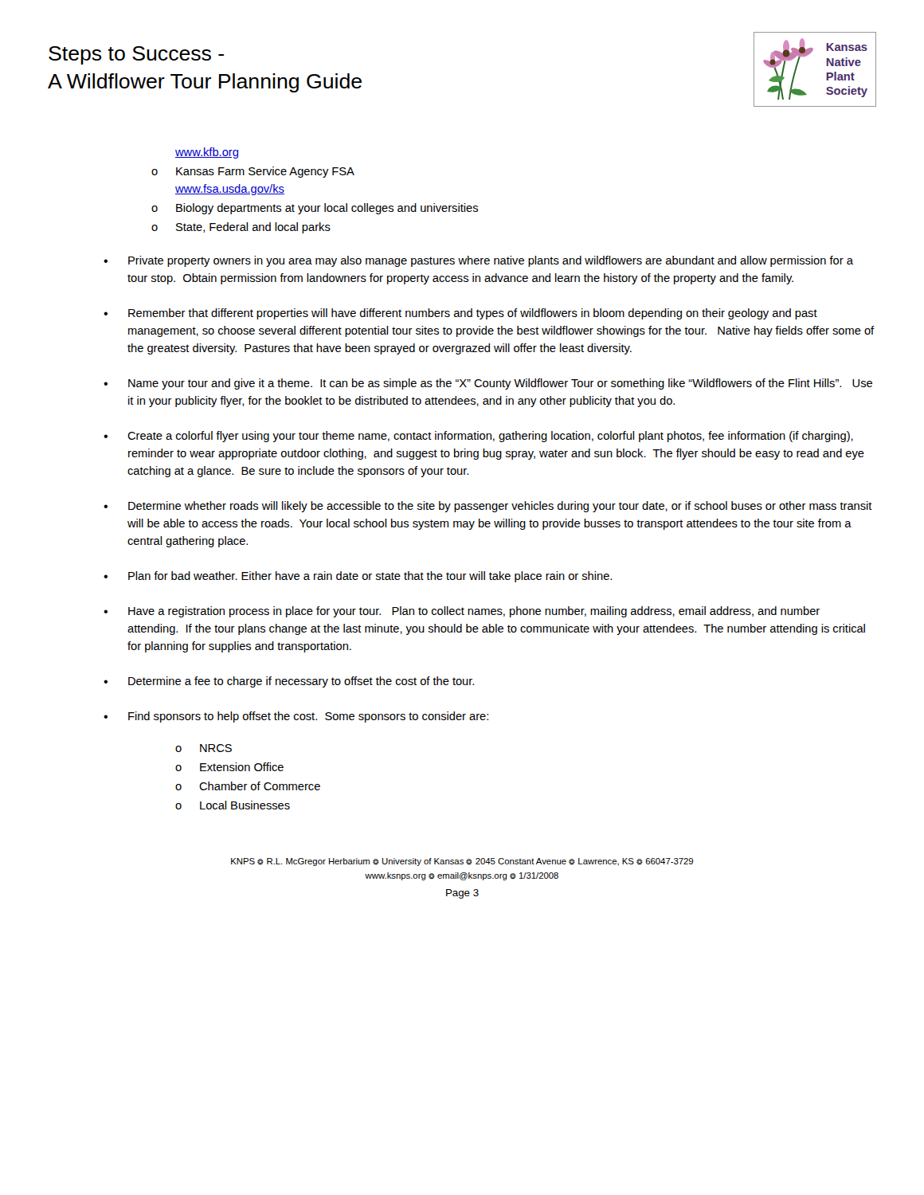Steps to Success -
A Wildflower Tour Planning Guide
Kansas
Native
Plant
Society
www.kfb.org
Kansas Farm Service Agency FSA
www.fsa.usda.gov/ks
Biology departments at your local colleges and universities
State, Federal and local parks
Private property owners in you area may also manage pastures where native plants and wildflowers are abundant and allow permission for a tour stop. Obtain permission from landowners for property access in advance and learn the history of the property and the family.
Remember that different properties will have different numbers and types of wildflowers in bloom depending on their geology and past management, so choose several different potential tour sites to provide the best wildflower showings for the tour. Native hay fields offer some of the greatest diversity. Pastures that have been sprayed or overgrazed will offer the least diversity.
Name your tour and give it a theme. It can be as simple as the “X” County Wildflower Tour or something like “Wildflowers of the Flint Hills”. Use it in your publicity flyer, for the booklet to be distributed to attendees, and in any other publicity that you do.
Create a colorful flyer using your tour theme name, contact information, gathering location, colorful plant photos, fee information (if charging), reminder to wear appropriate outdoor clothing, and suggest to bring bug spray, water and sun block. The flyer should be easy to read and eye catching at a glance. Be sure to include the sponsors of your tour.
Determine whether roads will likely be accessible to the site by passenger vehicles during your tour date, or if school buses or other mass transit will be able to access the roads. Your local school bus system may be willing to provide busses to transport attendees to the tour site from a central gathering place.
Plan for bad weather. Either have a rain date or state that the tour will take place rain or shine.
Have a registration process in place for your tour. Plan to collect names, phone number, mailing address, email address, and number attending. If the tour plans change at the last minute, you should be able to communicate with your attendees. The number attending is critical for planning for supplies and transportation.
Determine a fee to charge if necessary to offset the cost of the tour.
Find sponsors to help offset the cost. Some sponsors to consider are:
NRCS
Extension Office
Chamber of Commerce
Local Businesses
KNPS ❂ R.L. McGregor Herbarium ❂ University of Kansas ❂ 2045 Constant Avenue ❂ Lawrence, KS ❂ 66047-3729
www.ksnps.org ❂ email@ksnps.org ❂ 1/31/2008
Page 3